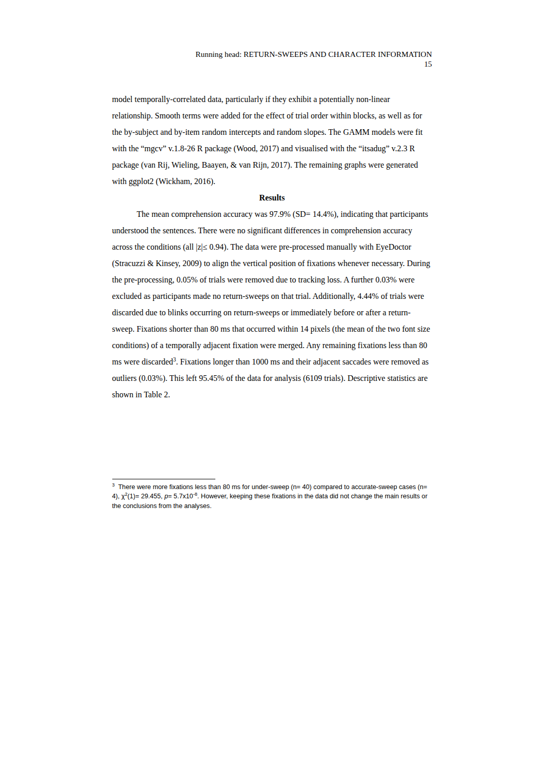Running head: RETURN-SWEEPS AND CHARACTER INFORMATION 15
model temporally-correlated data, particularly if they exhibit a potentially non-linear relationship. Smooth terms were added for the effect of trial order within blocks, as well as for the by-subject and by-item random intercepts and random slopes. The GAMM models were fit with the “mgcv” v.1.8-26 R package (Wood, 2017) and visualised with the “itsadug” v.2.3 R package (van Rij, Wieling, Baayen, & van Rijn, 2017). The remaining graphs were generated with ggplot2 (Wickham, 2016).
Results
The mean comprehension accuracy was 97.9% (SD= 14.4%), indicating that participants understood the sentences. There were no significant differences in comprehension accuracy across the conditions (all |z|≤ 0.94). The data were pre-processed manually with EyeDoctor (Stracuzzi & Kinsey, 2009) to align the vertical position of fixations whenever necessary. During the pre-processing, 0.05% of trials were removed due to tracking loss. A further 0.03% were excluded as participants made no return-sweeps on that trial. Additionally, 4.44% of trials were discarded due to blinks occurring on return-sweeps or immediately before or after a return-sweep. Fixations shorter than 80 ms that occurred within 14 pixels (the mean of the two font size conditions) of a temporally adjacent fixation were merged. Any remaining fixations less than 80 ms were discarded3. Fixations longer than 1000 ms and their adjacent saccades were removed as outliers (0.03%). This left 95.45% of the data for analysis (6109 trials). Descriptive statistics are shown in Table 2.
3 There were more fixations less than 80 ms for under-sweep (n= 40) compared to accurate-sweep cases (n= 4), χ2(1)= 29.455, p= 5.7x10-8. However, keeping these fixations in the data did not change the main results or the conclusions from the analyses.